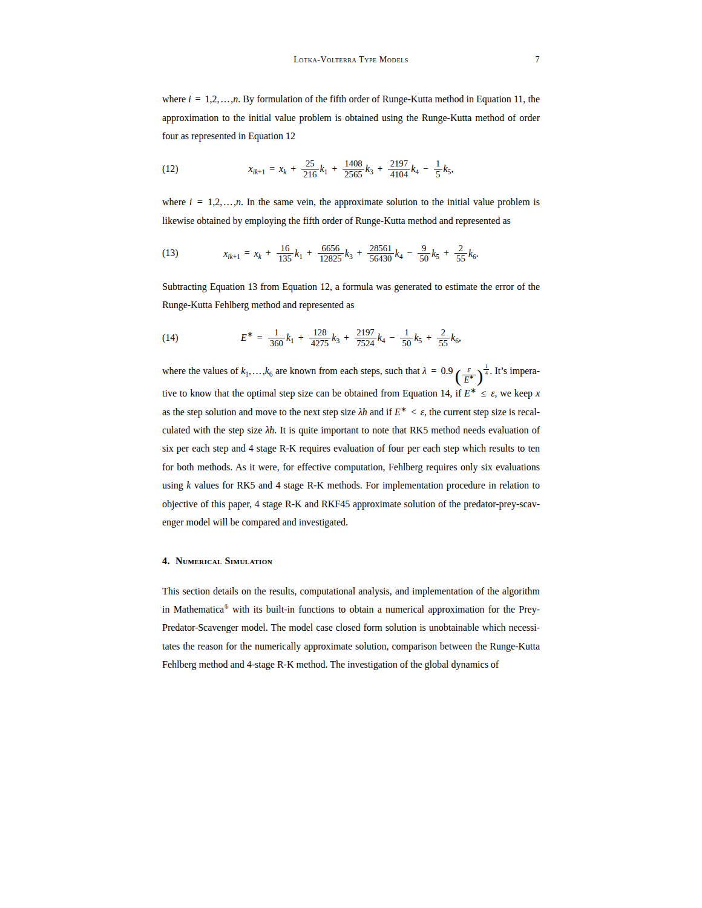Lotka-Volterra Type Models 7
where i = 1,2, … ,n. By formulation of the fifth order of Runge-Kutta method in Equation 11, the approximation to the initial value problem is obtained using the Runge-Kutta method of order four as represented in Equation 12
(12) xik+1 = xk + 25216 k1 + 14082565 k3 + 21974104 k4 − 15 k5,
where i = 1,2, … ,n. In the same vein, the approximate solution to the initial value problem is likewise obtained by employing the fifth order of Runge-Kutta method and represented as
(13) xik+1 = xk + 16135 k1 + 665612825 k3 + 2856156430 k4 − 950 k5 + 255 k6.
Subtracting Equation 13 from Equation 12, a formula was generated to estimate the error of the Runge-Kutta Fehlberg method and represented as
(14) E∗ = 1360 k1 + 1284275 k3 + 21977524 k4 − 150 k5 + 255 k6,
where the values of k1, … ,k6 are known from each steps, such that λ = 0.9 (εE∗) 14. It’s imperative to know that the optimal step size can be obtained from Equation 14, if E∗ ≤ ε, we keep x as the step solution and move to the next step size λh and if E∗ < ε, the current step size is recalculated with the step size λh. It is quite important to note that RK5 method needs evaluation of six per each step and 4 stage R-K requires evaluation of four per each step which results to ten for both methods. As it were, for effective computation, Fehlberg requires only six evaluations using k values for RK5 and 4 stage R-K methods. For implementation procedure in relation to objective of this paper, 4 stage R-K and RKF45 approximate solution of the predator-prey-scavenger model will be compared and investigated.
4. Numerical Simulation
This section details on the results, computational analysis, and implementation of the algorithm in Mathematica® with its built-in functions to obtain a numerical approximation for the Prey-Predator-Scavenger model. The model case closed form solution is unobtainable which necessitates the reason for the numerically approximate solution, comparison between the Runge-Kutta Fehlberg method and 4-stage R-K method. The investigation of the global dynamics of